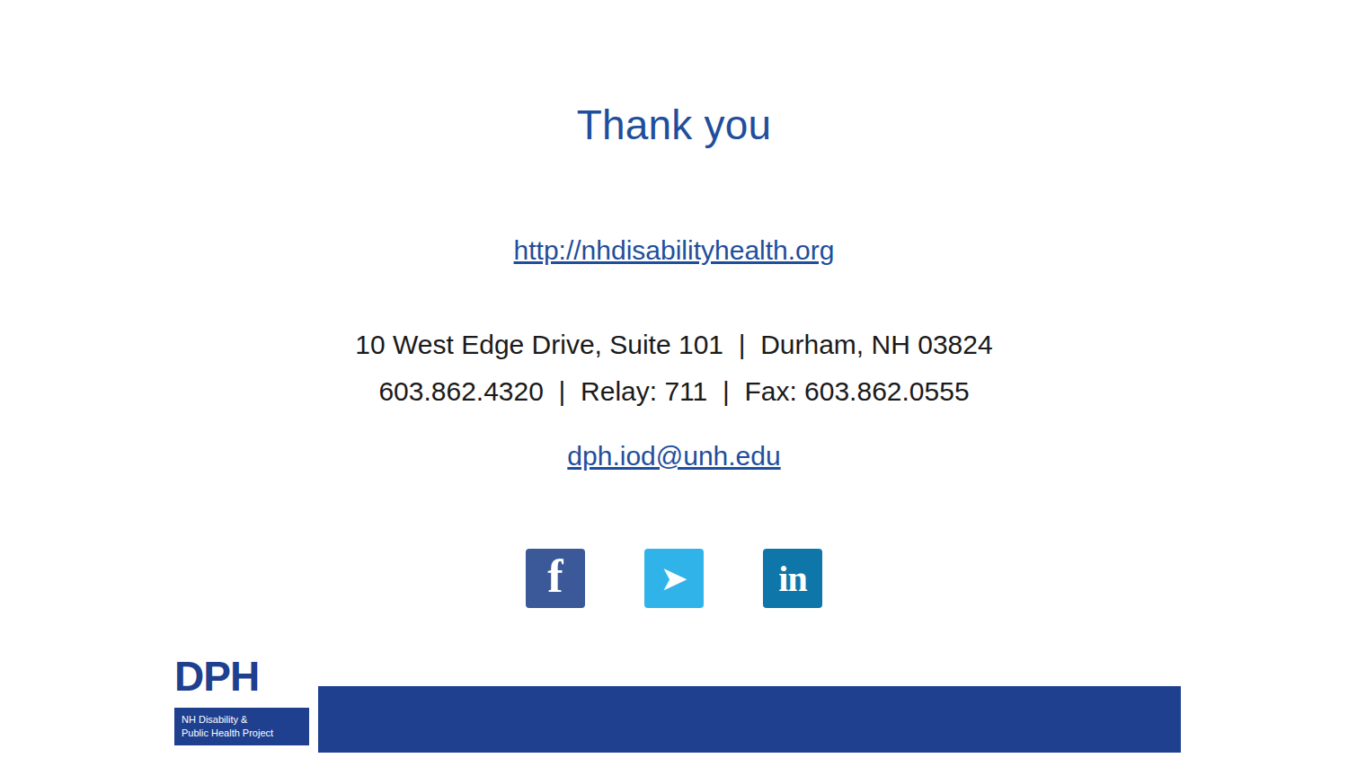Thank you
http://nhdisabilityhealth.org
10 West Edge Drive, Suite 101 | Durham, NH 03824
603.862.4320 | Relay: 711 | Fax: 603.862.0555
dph.iod@unh.edu
f
➤
in
DPH
NH Disability &
Public Health Project